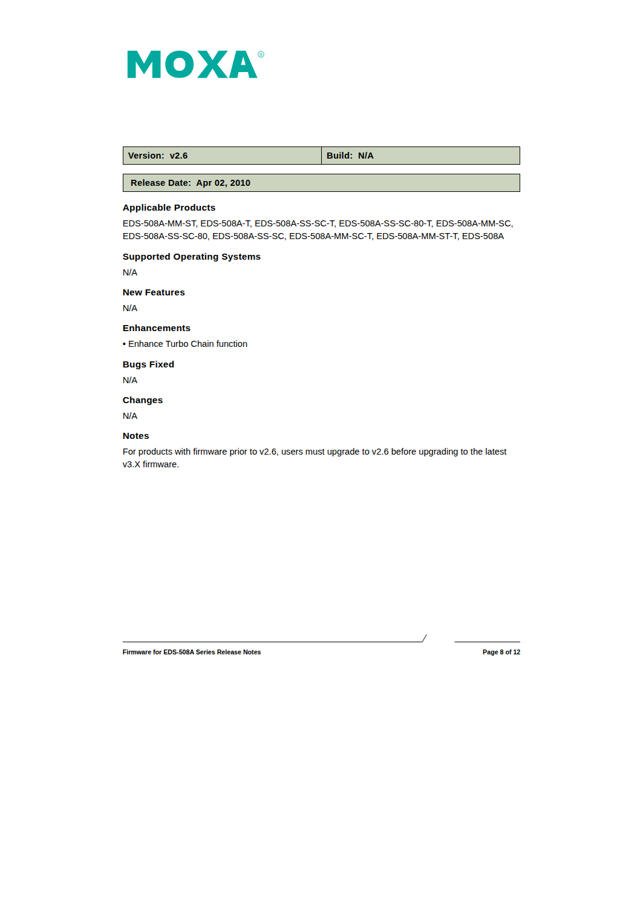R
| Version: v2.6 | Build: N/A |
| Release Date: Apr 02, 2010 |
Applicable Products
EDS-508A-MM-ST, EDS-508A-T, EDS-508A-SS-SC-T, EDS-508A-SS-SC-80-T, EDS-508A-MM-SC, EDS-508A-SS-SC-80, EDS-508A-SS-SC, EDS-508A-MM-SC-T, EDS-508A-MM-ST-T, EDS-508A
Supported Operating Systems
N/A
New Features
N/A
Enhancements
• Enhance Turbo Chain function
Bugs Fixed
N/A
Changes
N/A
Notes
For products with firmware prior to v2.6, users must upgrade to v2.6 before upgrading to the latest v3.X firmware.
Firmware for EDS-508A Series Release Notes Page 8 of 12